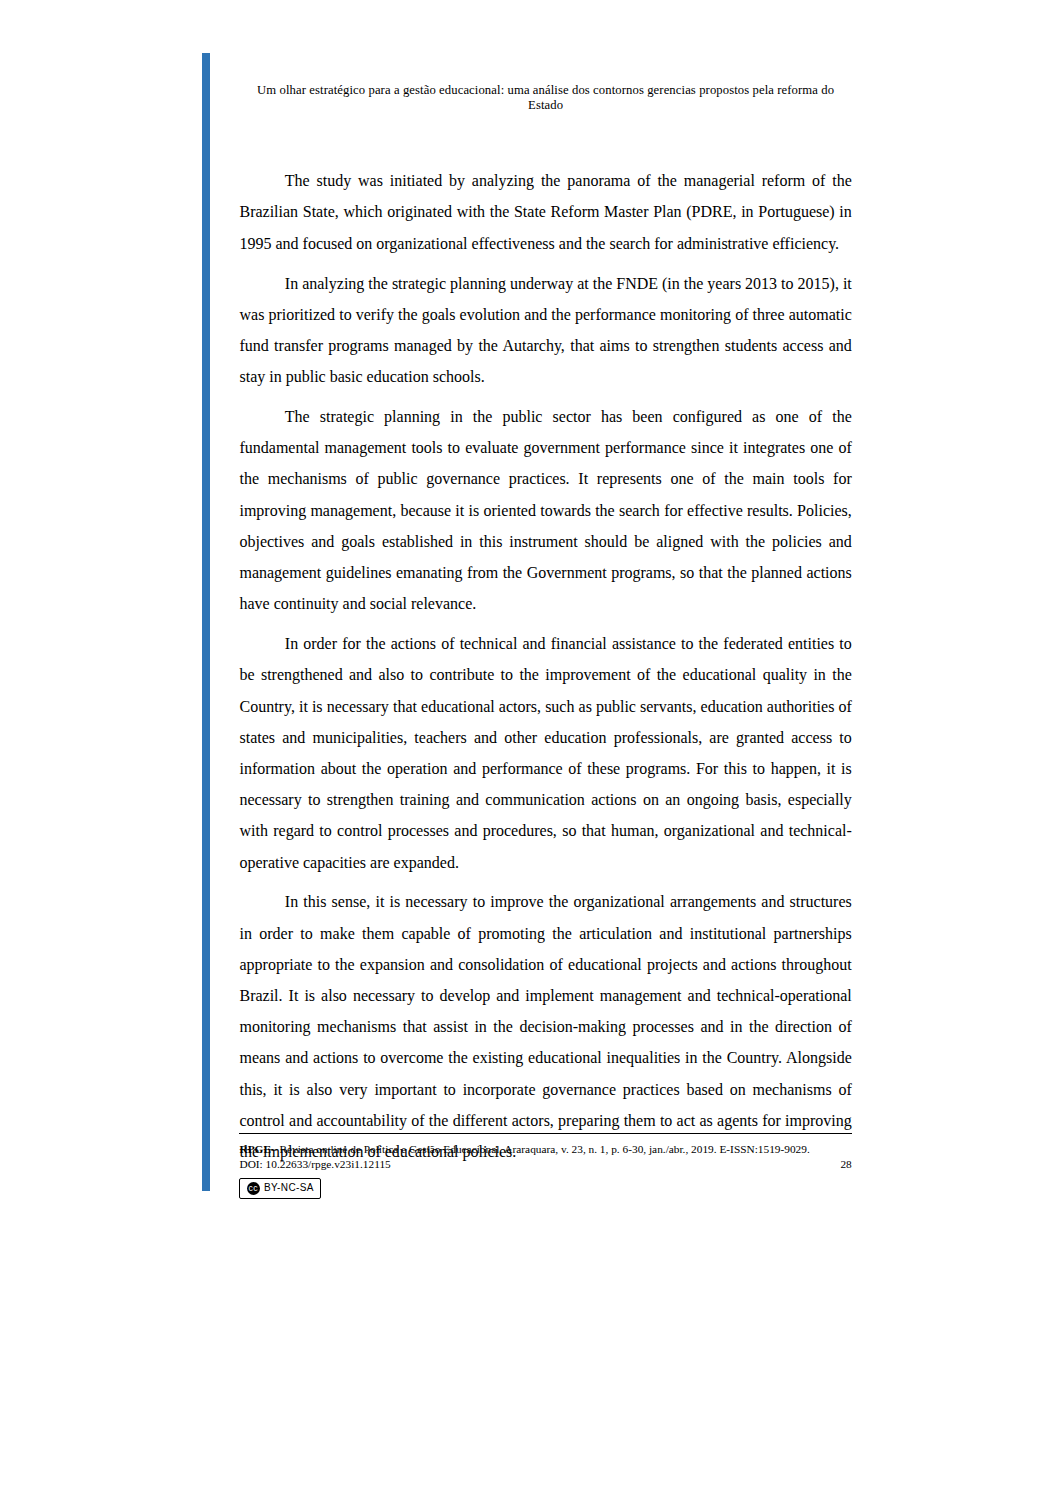Um olhar estratégico para a gestão educacional: uma análise dos contornos gerencias propostos pela reforma do Estado
The study was initiated by analyzing the panorama of the managerial reform of the Brazilian State, which originated with the State Reform Master Plan (PDRE, in Portuguese) in 1995 and focused on organizational effectiveness and the search for administrative efficiency.
In analyzing the strategic planning underway at the FNDE (in the years 2013 to 2015), it was prioritized to verify the goals evolution and the performance monitoring of three automatic fund transfer programs managed by the Autarchy, that aims to strengthen students access and stay in public basic education schools.
The strategic planning in the public sector has been configured as one of the fundamental management tools to evaluate government performance since it integrates one of the mechanisms of public governance practices. It represents one of the main tools for improving management, because it is oriented towards the search for effective results. Policies, objectives and goals established in this instrument should be aligned with the policies and management guidelines emanating from the Government programs, so that the planned actions have continuity and social relevance.
In order for the actions of technical and financial assistance to the federated entities to be strengthened and also to contribute to the improvement of the educational quality in the Country, it is necessary that educational actors, such as public servants, education authorities of states and municipalities, teachers and other education professionals, are granted access to information about the operation and performance of these programs. For this to happen, it is necessary to strengthen training and communication actions on an ongoing basis, especially with regard to control processes and procedures, so that human, organizational and technical-operative capacities are expanded.
In this sense, it is necessary to improve the organizational arrangements and structures in order to make them capable of promoting the articulation and institutional partnerships appropriate to the expansion and consolidation of educational projects and actions throughout Brazil. It is also necessary to develop and implement management and technical-operational monitoring mechanisms that assist in the decision-making processes and in the direction of means and actions to overcome the existing educational inequalities in the Country. Alongside this, it is also very important to incorporate governance practices based on mechanisms of control and accountability of the different actors, preparing them to act as agents for improving the implementation of educational policies.
RPGE– Revista on line de Política e Gestão Educacional, Araraquara, v. 23, n. 1, p. 6-30, jan./abr., 2019. E-ISSN:1519-9029.
DOI: 10.22633/rpge.v23i1.12115 28
cc BY-NC-SA